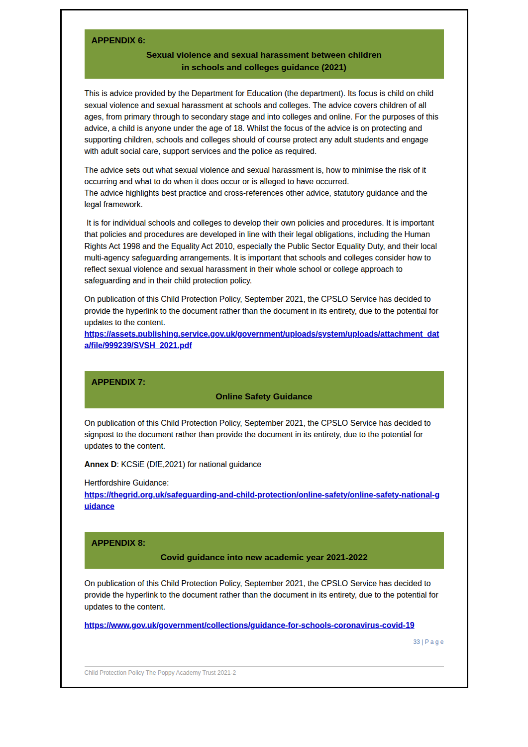APPENDIX 6: Sexual violence and sexual harassment between children in schools and colleges guidance (2021)
This is advice provided by the Department for Education (the department). Its focus is child on child sexual violence and sexual harassment at schools and colleges. The advice covers children of all ages, from primary through to secondary stage and into colleges and online. For the purposes of this advice, a child is anyone under the age of 18. Whilst the focus of the advice is on protecting and supporting children, schools and colleges should of course protect any adult students and engage with adult social care, support services and the police as required.
The advice sets out what sexual violence and sexual harassment is, how to minimise the risk of it occurring and what to do when it does occur or is alleged to have occurred.
The advice highlights best practice and cross-references other advice, statutory guidance and the legal framework.
It is for individual schools and colleges to develop their own policies and procedures. It is important that policies and procedures are developed in line with their legal obligations, including the Human Rights Act 1998 and the Equality Act 2010, especially the Public Sector Equality Duty, and their local multi-agency safeguarding arrangements. It is important that schools and colleges consider how to reflect sexual violence and sexual harassment in their whole school or college approach to safeguarding and in their child protection policy.
On publication of this Child Protection Policy, September 2021, the CPSLO Service has decided to provide the hyperlink to the document rather than the document in its entirety, due to the potential for updates to the content.
https://assets.publishing.service.gov.uk/government/uploads/system/uploads/attachment_data/file/999239/SVSH_2021.pdf
APPENDIX 7: Online Safety Guidance
On publication of this Child Protection Policy, September 2021, the CPSLO Service has decided to signpost to the document rather than provide the document in its entirety, due to the potential for updates to the content.
Annex D: KCSiE (DfE,2021) for national guidance
Hertfordshire Guidance:
https://thegrid.org.uk/safeguarding-and-child-protection/online-safety/online-safety-national-guidance
APPENDIX 8: Covid guidance into new academic year 2021-2022
On publication of this Child Protection Policy, September 2021, the CPSLO Service has decided to provide the hyperlink to the document rather than the document in its entirety, due to the potential for updates to the content.
https://www.gov.uk/government/collections/guidance-for-schools-coronavirus-covid-19
33 | P a g e
Child Protection Policy The Poppy Academy Trust 2021-2